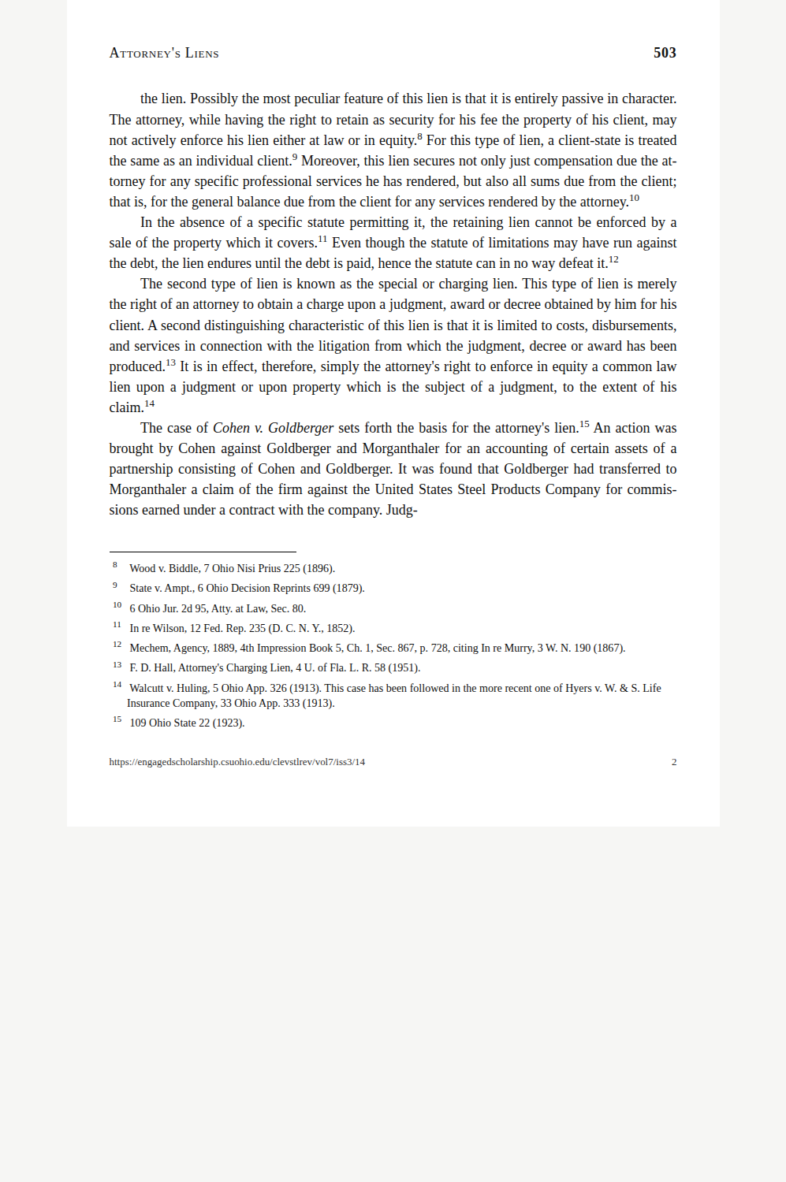Attorney's Liens 503
the lien. Possibly the most peculiar feature of this lien is that it is entirely passive in character. The attorney, while having the right to retain as security for his fee the property of his client, may not actively enforce his lien either at law or in equity.8 For this type of lien, a client-state is treated the same as an individual client.9 Moreover, this lien secures not only just compensation due the attorney for any specific professional services he has rendered, but also all sums due from the client; that is, for the general balance due from the client for any services rendered by the attorney.10
In the absence of a specific statute permitting it, the retaining lien cannot be enforced by a sale of the property which it covers.11 Even though the statute of limitations may have run against the debt, the lien endures until the debt is paid, hence the statute can in no way defeat it.12
The second type of lien is known as the special or charging lien. This type of lien is merely the right of an attorney to obtain a charge upon a judgment, award or decree obtained by him for his client. A second distinguishing characteristic of this lien is that it is limited to costs, disbursements, and services in connection with the litigation from which the judgment, decree or award has been produced.13 It is in effect, therefore, simply the attorney's right to enforce in equity a common law lien upon a judgment or upon property which is the subject of a judgment, to the extent of his claim.14
The case of Cohen v. Goldberger sets forth the basis for the attorney's lien.15 An action was brought by Cohen against Goldberger and Morganthaler for an accounting of certain assets of a partnership consisting of Cohen and Goldberger. It was found that Goldberger had transferred to Morganthaler a claim of the firm against the United States Steel Products Company for commissions earned under a contract with the company. Judg-
8 Wood v. Biddle, 7 Ohio Nisi Prius 225 (1896).
9 State v. Ampt., 6 Ohio Decision Reprints 699 (1879).
10 6 Ohio Jur. 2d 95, Atty. at Law, Sec. 80.
11 In re Wilson, 12 Fed. Rep. 235 (D. C. N. Y., 1852).
12 Mechem, Agency, 1889, 4th Impression Book 5, Ch. 1, Sec. 867, p. 728, citing In re Murry, 3 W. N. 190 (1867).
13 F. D. Hall, Attorney's Charging Lien, 4 U. of Fla. L. R. 58 (1951).
14 Walcutt v. Huling, 5 Ohio App. 326 (1913). This case has been followed in the more recent one of Hyers v. W. & S. Life Insurance Company, 33 Ohio App. 333 (1913).
15 109 Ohio State 22 (1923).
https://engagedscholarship.csuohio.edu/clevstlrev/vol7/iss3/14 2